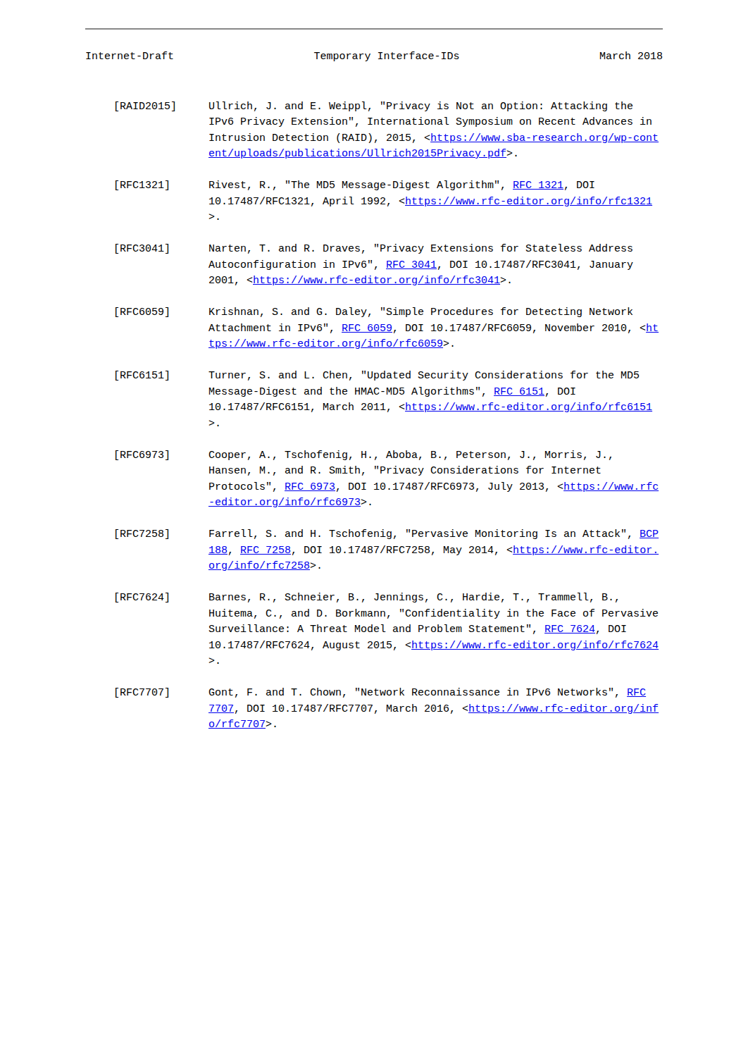Internet-Draft Temporary Interface-IDs March 2018
[RAID2015]
Ullrich, J. and E. Weippl, "Privacy is Not an Option: Attacking the IPv6 Privacy Extension", International Symposium on Recent Advances in Intrusion Detection (RAID), 2015, <https://www.sba-research.org/wp-content/uploads/publications/Ullrich2015Privacy.pdf>.
[RFC1321]
Rivest, R., "The MD5 Message-Digest Algorithm", RFC 1321, DOI 10.17487/RFC1321, April 1992, <https://www.rfc-editor.org/info/rfc1321>.
[RFC3041]
Narten, T. and R. Draves, "Privacy Extensions for Stateless Address Autoconfiguration in IPv6", RFC 3041, DOI 10.17487/RFC3041, January 2001, <https://www.rfc-editor.org/info/rfc3041>.
[RFC6059]
Krishnan, S. and G. Daley, "Simple Procedures for Detecting Network Attachment in IPv6", RFC 6059, DOI 10.17487/RFC6059, November 2010, <https://www.rfc-editor.org/info/rfc6059>.
[RFC6151]
Turner, S. and L. Chen, "Updated Security Considerations for the MD5 Message-Digest and the HMAC-MD5 Algorithms", RFC 6151, DOI 10.17487/RFC6151, March 2011, <https://www.rfc-editor.org/info/rfc6151>.
[RFC6973]
Cooper, A., Tschofenig, H., Aboba, B., Peterson, J., Morris, J., Hansen, M., and R. Smith, "Privacy Considerations for Internet Protocols", RFC 6973, DOI 10.17487/RFC6973, July 2013, <https://www.rfc-editor.org/info/rfc6973>.
[RFC7258]
Farrell, S. and H. Tschofenig, "Pervasive Monitoring Is an Attack", BCP 188, RFC 7258, DOI 10.17487/RFC7258, May 2014, <https://www.rfc-editor.org/info/rfc7258>.
[RFC7624]
Barnes, R., Schneier, B., Jennings, C., Hardie, T., Trammell, B., Huitema, C., and D. Borkmann, "Confidentiality in the Face of Pervasive Surveillance: A Threat Model and Problem Statement", RFC 7624, DOI 10.17487/RFC7624, August 2015, <https://www.rfc-editor.org/info/rfc7624>.
[RFC7707]
Gont, F. and T. Chown, "Network Reconnaissance in IPv6 Networks", RFC 7707, DOI 10.17487/RFC7707, March 2016, <https://www.rfc-editor.org/info/rfc7707>.